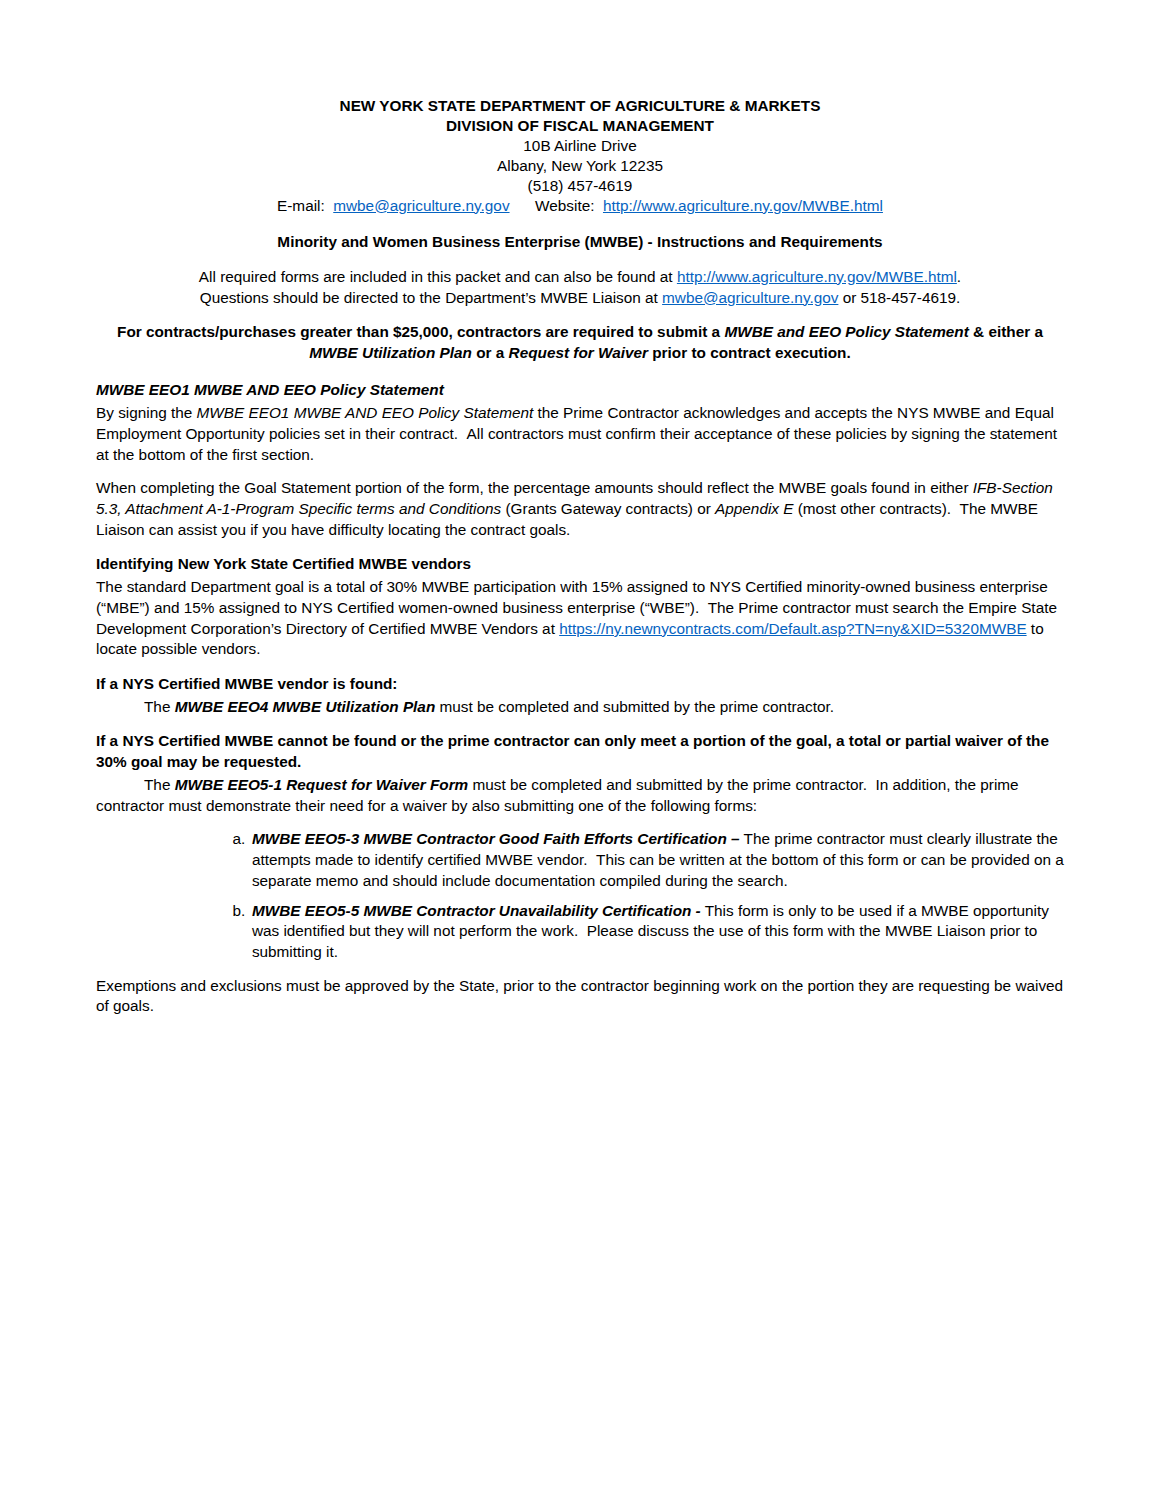NEW YORK STATE DEPARTMENT OF AGRICULTURE & MARKETS
DIVISION OF FISCAL MANAGEMENT
10B Airline Drive
Albany, New York 12235
(518) 457-4619
E-mail: mwbe@agriculture.ny.gov Website: http://www.agriculture.ny.gov/MWBE.html
Minority and Women Business Enterprise (MWBE) - Instructions and Requirements
All required forms are included in this packet and can also be found at http://www.agriculture.ny.gov/MWBE.html.
Questions should be directed to the Department’s MWBE Liaison at mwbe@agriculture.ny.gov or 518-457-4619.
For contracts/purchases greater than $25,000, contractors are required to submit a MWBE and EEO Policy Statement & either a MWBE Utilization Plan or a Request for Waiver prior to contract execution.
MWBE EEO1 MWBE AND EEO Policy Statement
By signing the MWBE EEO1 MWBE AND EEO Policy Statement the Prime Contractor acknowledges and accepts the NYS MWBE and Equal Employment Opportunity policies set in their contract. All contractors must confirm their acceptance of these policies by signing the statement at the bottom of the first section.
When completing the Goal Statement portion of the form, the percentage amounts should reflect the MWBE goals found in either IFB-Section 5.3, Attachment A-1-Program Specific terms and Conditions (Grants Gateway contracts) or Appendix E (most other contracts). The MWBE Liaison can assist you if you have difficulty locating the contract goals.
Identifying New York State Certified MWBE vendors
The standard Department goal is a total of 30% MWBE participation with 15% assigned to NYS Certified minority-owned business enterprise (“MBE”) and 15% assigned to NYS Certified women-owned business enterprise (“WBE”). The Prime contractor must search the Empire State Development Corporation’s Directory of Certified MWBE Vendors at https://ny.newnycontracts.com/Default.asp?TN=ny&XID=5320MWBE to locate possible vendors.
If a NYS Certified MWBE vendor is found:
The MWBE EEO4 MWBE Utilization Plan must be completed and submitted by the prime contractor.
If a NYS Certified MWBE cannot be found or the prime contractor can only meet a portion of the goal, a total or partial waiver of the 30% goal may be requested.
The MWBE EEO5-1 Request for Waiver Form must be completed and submitted by the prime contractor. In addition, the prime contractor must demonstrate their need for a waiver by also submitting one of the following forms:
MWBE EEO5-3 MWBE Contractor Good Faith Efforts Certification – The prime contractor must clearly illustrate the attempts made to identify certified MWBE vendor. This can be written at the bottom of this form or can be provided on a separate memo and should include documentation compiled during the search.
MWBE EEO5-5 MWBE Contractor Unavailability Certification - This form is only to be used if a MWBE opportunity was identified but they will not perform the work. Please discuss the use of this form with the MWBE Liaison prior to submitting it.
Exemptions and exclusions must be approved by the State, prior to the contractor beginning work on the portion they are requesting be waived of goals.